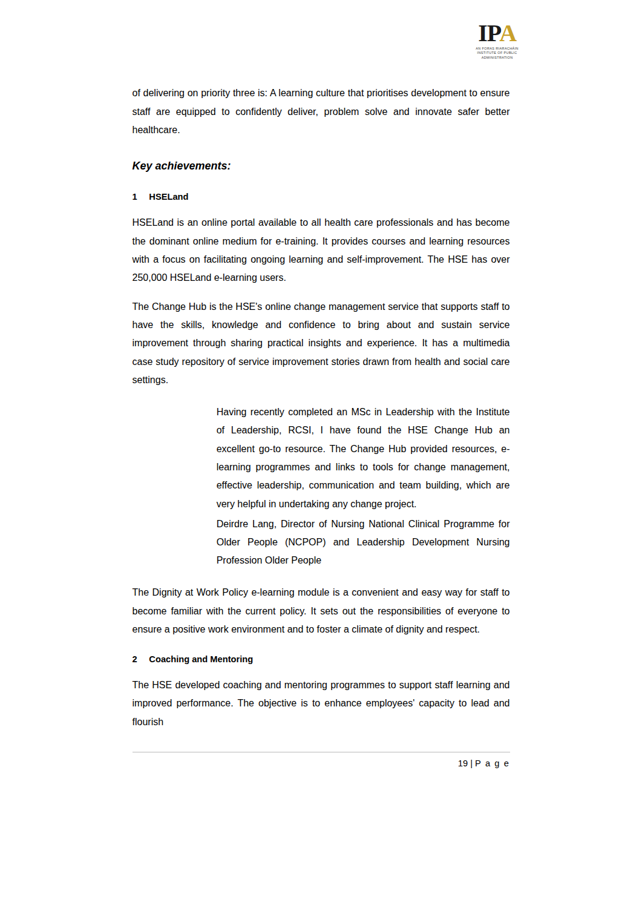IPA An Foras Riaracháin Institute of Public Administration
of delivering on priority three is: A learning culture that prioritises development to ensure staff are equipped to confidently deliver, problem solve and innovate safer better healthcare.
Key achievements:
1 HSELand
HSELand is an online portal available to all health care professionals and has become the dominant online medium for e-training. It provides courses and learning resources with a focus on facilitating ongoing learning and self-improvement. The HSE has over 250,000 HSELand e-learning users.
The Change Hub is the HSE's online change management service that supports staff to have the skills, knowledge and confidence to bring about and sustain service improvement through sharing practical insights and experience. It has a multimedia case study repository of service improvement stories drawn from health and social care settings.
Having recently completed an MSc in Leadership with the Institute of Leadership, RCSI, I have found the HSE Change Hub an excellent go-to resource. The Change Hub provided resources, e-learning programmes and links to tools for change management, effective leadership, communication and team building, which are very helpful in undertaking any change project.
Deirdre Lang, Director of Nursing National Clinical Programme for Older People (NCPOP) and Leadership Development Nursing Profession Older People
The Dignity at Work Policy e-learning module is a convenient and easy way for staff to become familiar with the current policy. It sets out the responsibilities of everyone to ensure a positive work environment and to foster a climate of dignity and respect.
2 Coaching and Mentoring
The HSE developed coaching and mentoring programmes to support staff learning and improved performance. The objective is to enhance employees' capacity to lead and flourish
19 | P a g e